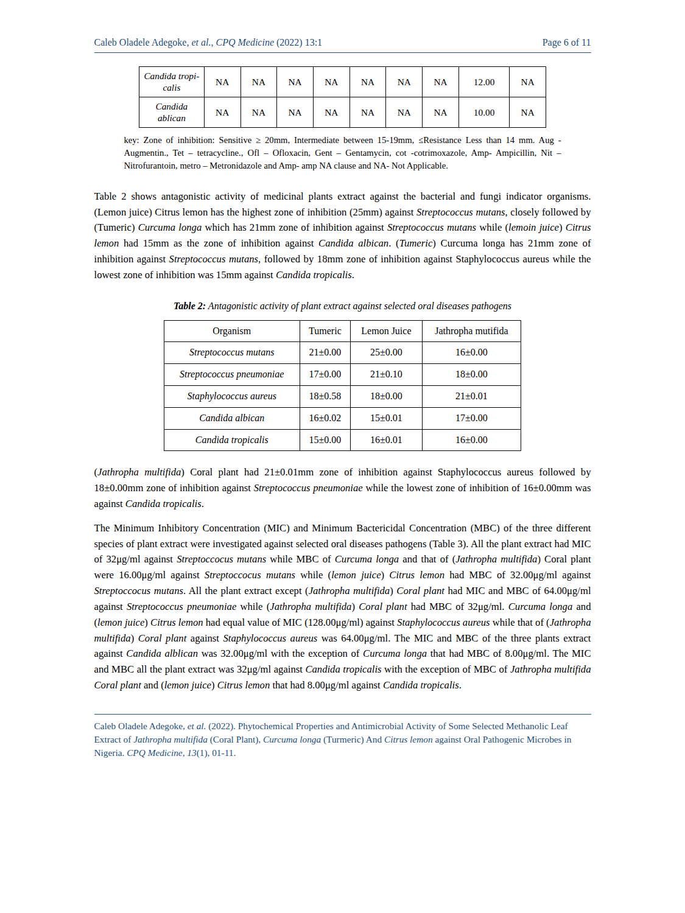Caleb Oladele Adegoke, et al., CPQ Medicine (2022) 13:1
Page 6 of 11
| Candida tropi‑ calis | NA | NA | NA | NA | NA | NA | NA | 12.00 | NA |
| Candida ablican | NA | NA | NA | NA | NA | NA | NA | 10.00 | NA |
key: Zone of inhibition: Sensitive ≥ 20mm, Intermediate between 15-19mm, ≤Resistance Less than 14 mm. Aug -Augmentin., Tet – tetracycline., Ofl – Ofloxacin, Gent – Gentamycin, cot -cotrimoxazole, Amp- Ampicillin, Nit – Nitrofurantoin, metro – Metronidazole and Amp- amp NA clause and NA- Not Applicable.
Table 2 shows antagonistic activity of medicinal plants extract against the bacterial and fungi indicator organisms. (Lemon juice) Citrus lemon has the highest zone of inhibition (25mm) against Streptococcus mutans, closely followed by (Tumeric) Curcuma longa which has 21mm zone of inhibition against Streptococcus mutans while (lemoin juice) Citrus lemon had 15mm as the zone of inhibition against Candida albican. (Tumeric) Curcuma longa has 21mm zone of inhibition against Streptococcus mutans, followed by 18mm zone of inhibition against Staphylococcus aureus while the lowest zone of inhibition was 15mm against Candida tropicalis.
Table 2: Antagonistic activity of plant extract against selected oral diseases pathogens
| Organism | Tumeric | Lemon Juice | Jathropha mutifida |
| --- | --- | --- | --- |
| Streptococcus mutans | 21±0.00 | 25±0.00 | 16±0.00 |
| Streptococcus pneumoniae | 17±0.00 | 21±0.10 | 18±0.00 |
| Staphylococcus aureus | 18±0.58 | 18±0.00 | 21±0.01 |
| Candida albican | 16±0.02 | 15±0.01 | 17±0.00 |
| Candida tropicalis | 15±0.00 | 16±0.01 | 16±0.00 |
(Jathropha multifida) Coral plant had 21±0.01mm zone of inhibition against Staphylococcus aureus followed by 18±0.00mm zone of inhibition against Streptococcus pneumoniae while the lowest zone of inhibition of 16±0.00mm was against Candida tropicalis.
The Minimum Inhibitory Concentration (MIC) and Minimum Bactericidal Concentration (MBC) of the three different species of plant extract were investigated against selected oral diseases pathogens (Table 3). All the plant extract had MIC of 32μg/ml against Streptoccocus mutans while MBC of Curcuma longa and that of (Jathropha multifida) Coral plant were 16.00μg/ml against Streptoccocus mutans while (lemon juice) Citrus lemon had MBC of 32.00μg/ml against Streptoccocus mutans. All the plant extract except (Jathropha multifida) Coral plant had MIC and MBC of 64.00μg/ml against Streptococcus pneumoniae while (Jathropha multifida) Coral plant had MBC of 32μg/ml. Curcuma longa and (lemon juice) Citrus lemon had equal value of MIC (128.00μg/ml) against Staphylococcus aureus while that of (Jathropha multifida) Coral plant against Staphylococcus aureus was 64.00μg/ml. The MIC and MBC of the three plants extract against Candida alblican was 32.00μg/ml with the exception of Curcuma longa that had MBC of 8.00μg/ml. The MIC and MBC all the plant extract was 32μg/ml against Candida tropicalis with the exception of MBC of Jathropha multifida Coral plant and (lemon juice) Citrus lemon that had 8.00μg/ml against Candida tropicalis.
Caleb Oladele Adegoke, et al. (2022). Phytochemical Properties and Antimicrobial Activity of Some Selected Methanolic Leaf Extract of Jathropha multifida (Coral Plant), Curcuma longa (Turmeric) And Citrus lemon against Oral Pathogenic Microbes in Nigeria. CPQ Medicine, 13(1), 01-11.